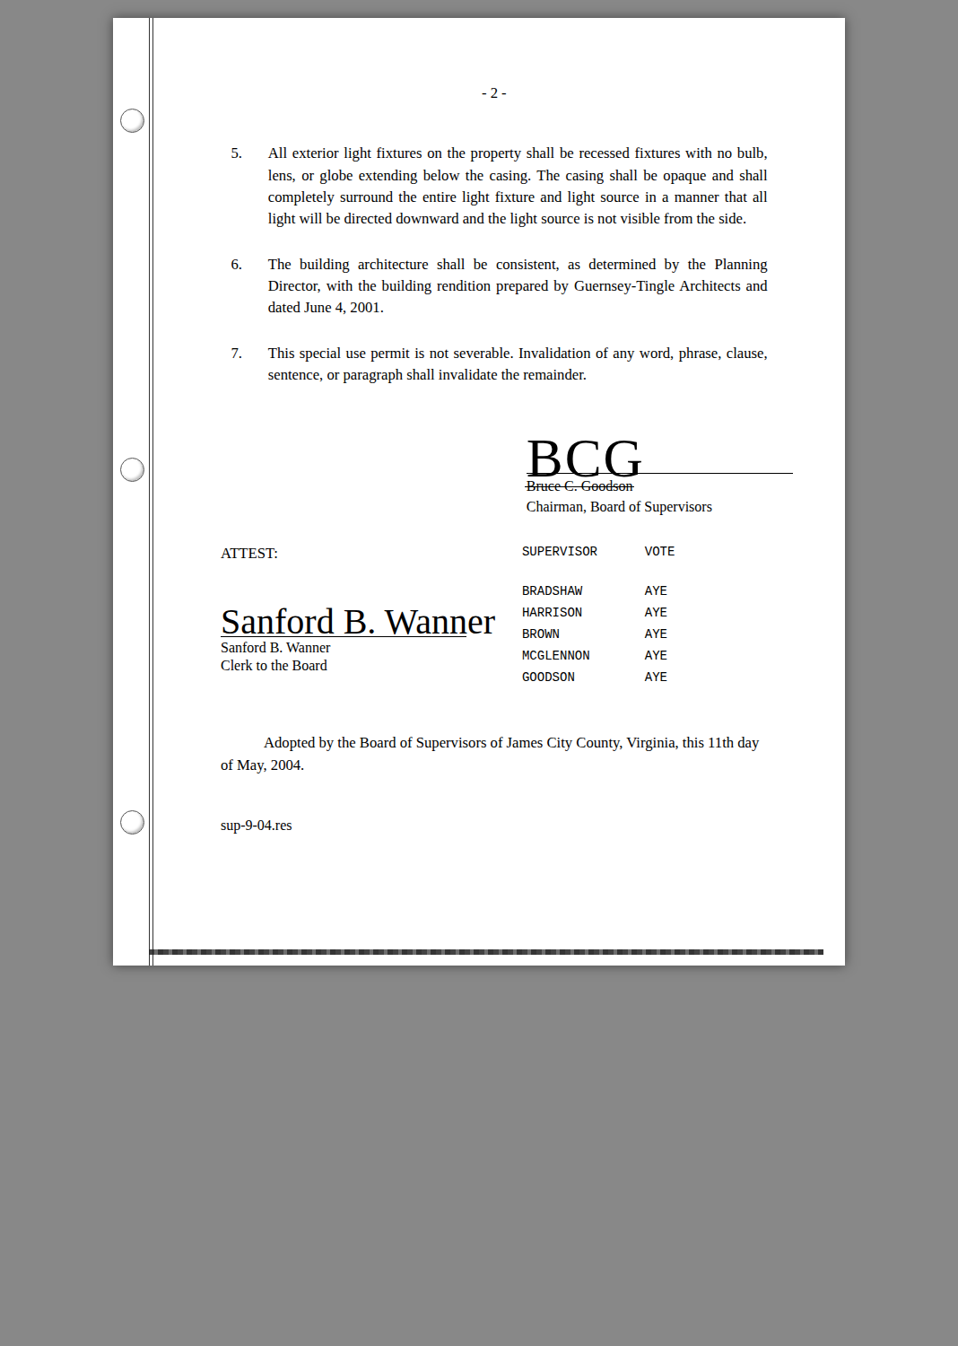- 2 -
5. All exterior light fixtures on the property shall be recessed fixtures with no bulb, lens, or globe extending below the casing. The casing shall be opaque and shall completely surround the entire light fixture and light source in a manner that all light will be directed downward and the light source is not visible from the side.
6. The building architecture shall be consistent, as determined by the Planning Director, with the building rendition prepared by Guernsey-Tingle Architects and dated June 4, 2001.
7. This special use permit is not severable. Invalidation of any word, phrase, clause, sentence, or paragraph shall invalidate the remainder.
BCG
Bruce C. Goodson
Chairman, Board of Supervisors
ATTEST:
Sanford B. Wanner
Sanford B. Wanner
Clerk to the Board
| SUPERVISOR | VOTE |
| --- | --- |
| BRADSHAW | AYE |
| HARRISON | AYE |
| BROWN | AYE |
| MCGLENNON | AYE |
| GOODSON | AYE |
Adopted by the Board of Supervisors of James City County, Virginia, this 11th day of May, 2004.
sup-9-04.res